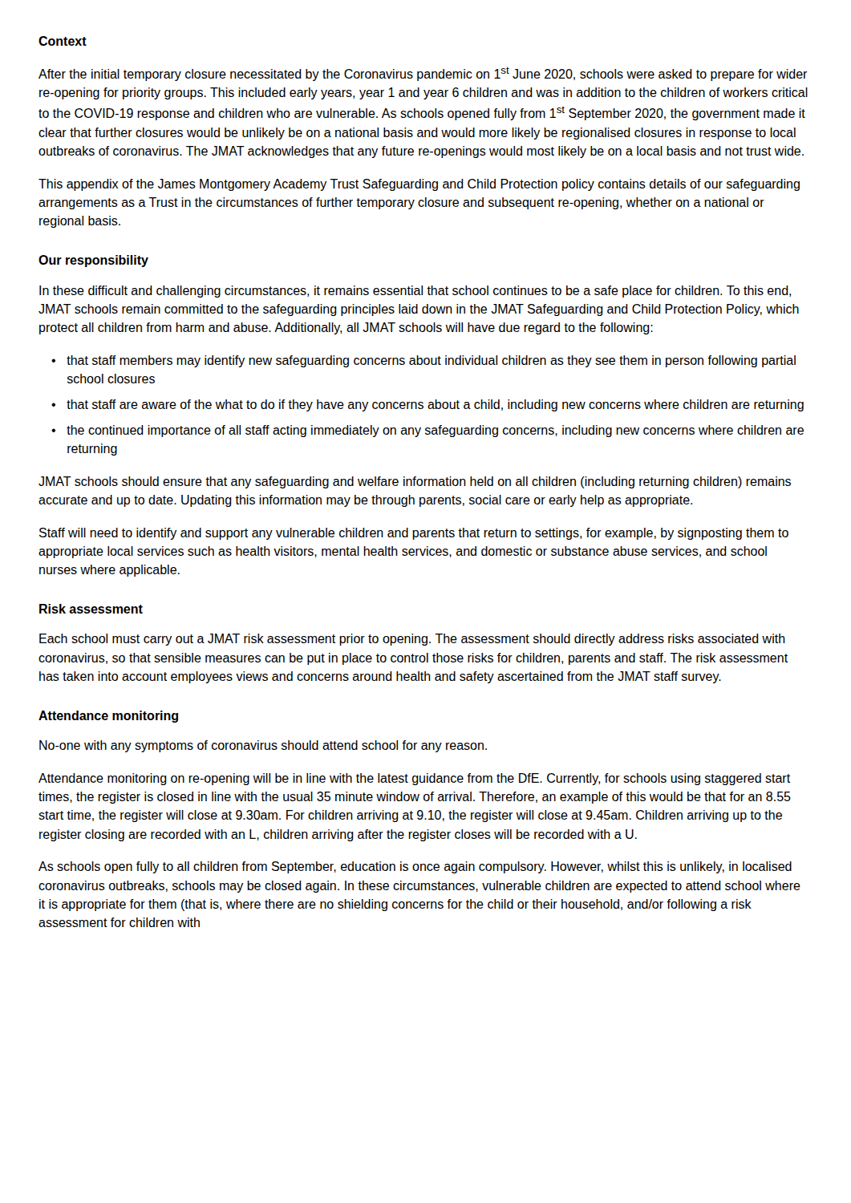Context
After the initial temporary closure necessitated by the Coronavirus pandemic on 1st June 2020, schools were asked to prepare for wider re-opening for priority groups. This included early years, year 1 and year 6 children and was in addition to the children of workers critical to the COVID-19 response and children who are vulnerable. As schools opened fully from 1st September 2020, the government made it clear that further closures would be unlikely be on a national basis and would more likely be regionalised closures in response to local outbreaks of coronavirus. The JMAT acknowledges that any future re-openings would most likely be on a local basis and not trust wide.
This appendix of the James Montgomery Academy Trust Safeguarding and Child Protection policy contains details of our safeguarding arrangements as a Trust in the circumstances of further temporary closure and subsequent re-opening, whether on a national or regional basis.
Our responsibility
In these difficult and challenging circumstances, it remains essential that school continues to be a safe place for children. To this end, JMAT schools remain committed to the safeguarding principles laid down in the JMAT Safeguarding and Child Protection Policy, which protect all children from harm and abuse. Additionally, all JMAT schools will have due regard to the following:
that staff members may identify new safeguarding concerns about individual children as they see them in person following partial school closures
that staff are aware of the what to do if they have any concerns about a child, including new concerns where children are returning
the continued importance of all staff acting immediately on any safeguarding concerns, including new concerns where children are returning
JMAT schools should ensure that any safeguarding and welfare information held on all children (including returning children) remains accurate and up to date. Updating this information may be through parents, social care or early help as appropriate.
Staff will need to identify and support any vulnerable children and parents that return to settings, for example, by signposting them to appropriate local services such as health visitors, mental health services, and domestic or substance abuse services, and school nurses where applicable.
Risk assessment
Each school must carry out a JMAT risk assessment prior to opening. The assessment should directly address risks associated with coronavirus, so that sensible measures can be put in place to control those risks for children, parents and staff. The risk assessment has taken into account employees views and concerns around health and safety ascertained from the JMAT staff survey.
Attendance monitoring
No-one with any symptoms of coronavirus should attend school for any reason.
Attendance monitoring on re-opening will be in line with the latest guidance from the DfE. Currently, for schools using staggered start times, the register is closed in line with the usual 35 minute window of arrival. Therefore, an example of this would be that for an 8.55 start time, the register will close at 9.30am. For children arriving at 9.10, the register will close at 9.45am. Children arriving up to the register closing are recorded with an L, children arriving after the register closes will be recorded with a U.
As schools open fully to all children from September, education is once again compulsory. However, whilst this is unlikely, in localised coronavirus outbreaks, schools may be closed again. In these circumstances, vulnerable children are expected to attend school where it is appropriate for them (that is, where there are no shielding concerns for the child or their household, and/or following a risk assessment for children with